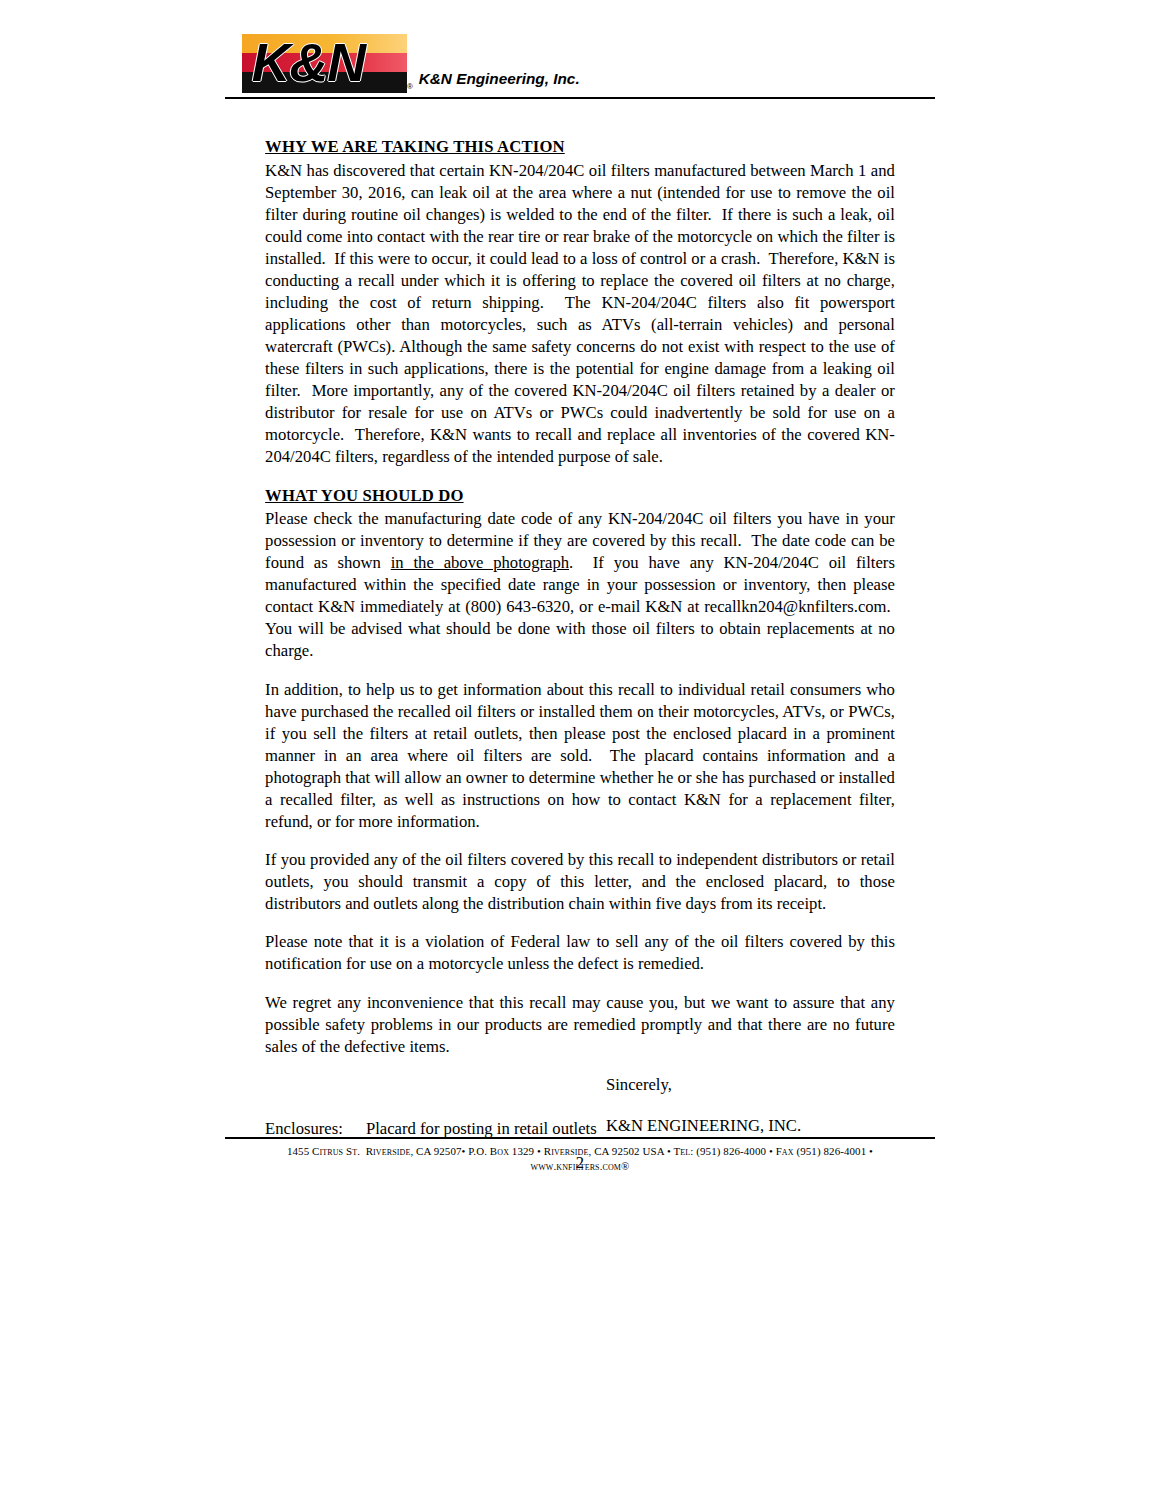K&N
®
K&N Engineering, Inc.
WHY WE ARE TAKING THIS ACTION
K&N has discovered that certain KN-204/204C oil filters manufactured between March 1 and September 30, 2016, can leak oil at the area where a nut (intended for use to remove the oil filter during routine oil changes) is welded to the end of the filter. If there is such a leak, oil could come into contact with the rear tire or rear brake of the motorcycle on which the filter is installed. If this were to occur, it could lead to a loss of control or a crash. Therefore, K&N is conducting a recall under which it is offering to replace the covered oil filters at no charge, including the cost of return shipping. The KN-204/204C filters also fit powersport applications other than motorcycles, such as ATVs (all-terrain vehicles) and personal watercraft (PWCs). Although the same safety concerns do not exist with respect to the use of these filters in such applications, there is the potential for engine damage from a leaking oil filter. More importantly, any of the covered KN-204/204C oil filters retained by a dealer or distributor for resale for use on ATVs or PWCs could inadvertently be sold for use on a motorcycle. Therefore, K&N wants to recall and replace all inventories of the covered KN-204/204C filters, regardless of the intended purpose of sale.
WHAT YOU SHOULD DO
Please check the manufacturing date code of any KN-204/204C oil filters you have in your possession or inventory to determine if they are covered by this recall. The date code can be found as shown in the above photograph. If you have any KN-204/204C oil filters manufactured within the specified date range in your possession or inventory, then please contact K&N immediately at (800) 643-6320, or e-mail K&N at recallkn204@knfilters.com. You will be advised what should be done with those oil filters to obtain replacements at no charge.
In addition, to help us to get information about this recall to individual retail consumers who have purchased the recalled oil filters or installed them on their motorcycles, ATVs, or PWCs, if you sell the filters at retail outlets, then please post the enclosed placard in a prominent manner in an area where oil filters are sold. The placard contains information and a photograph that will allow an owner to determine whether he or she has purchased or installed a recalled filter, as well as instructions on how to contact K&N for a replacement filter, refund, or for more information.
If you provided any of the oil filters covered by this recall to independent distributors or retail outlets, you should transmit a copy of this letter, and the enclosed placard, to those distributors and outlets along the distribution chain within five days from its receipt.
Please note that it is a violation of Federal law to sell any of the oil filters covered by this notification for use on a motorcycle unless the defect is remedied.
We regret any inconvenience that this recall may cause you, but we want to assure that any possible safety problems in our products are remedied promptly and that there are no future sales of the defective items.
Sincerely,
K&N ENGINEERING, INC.
Enclosures: Placard for posting in retail outlets
2
1455 Citrus St. Riverside, CA 92507• P.O. Box 1329 • Riverside, CA 92502 USA • Tel: (951) 826-4000 • Fax (951) 826-4001 •
www.knfilters.com®